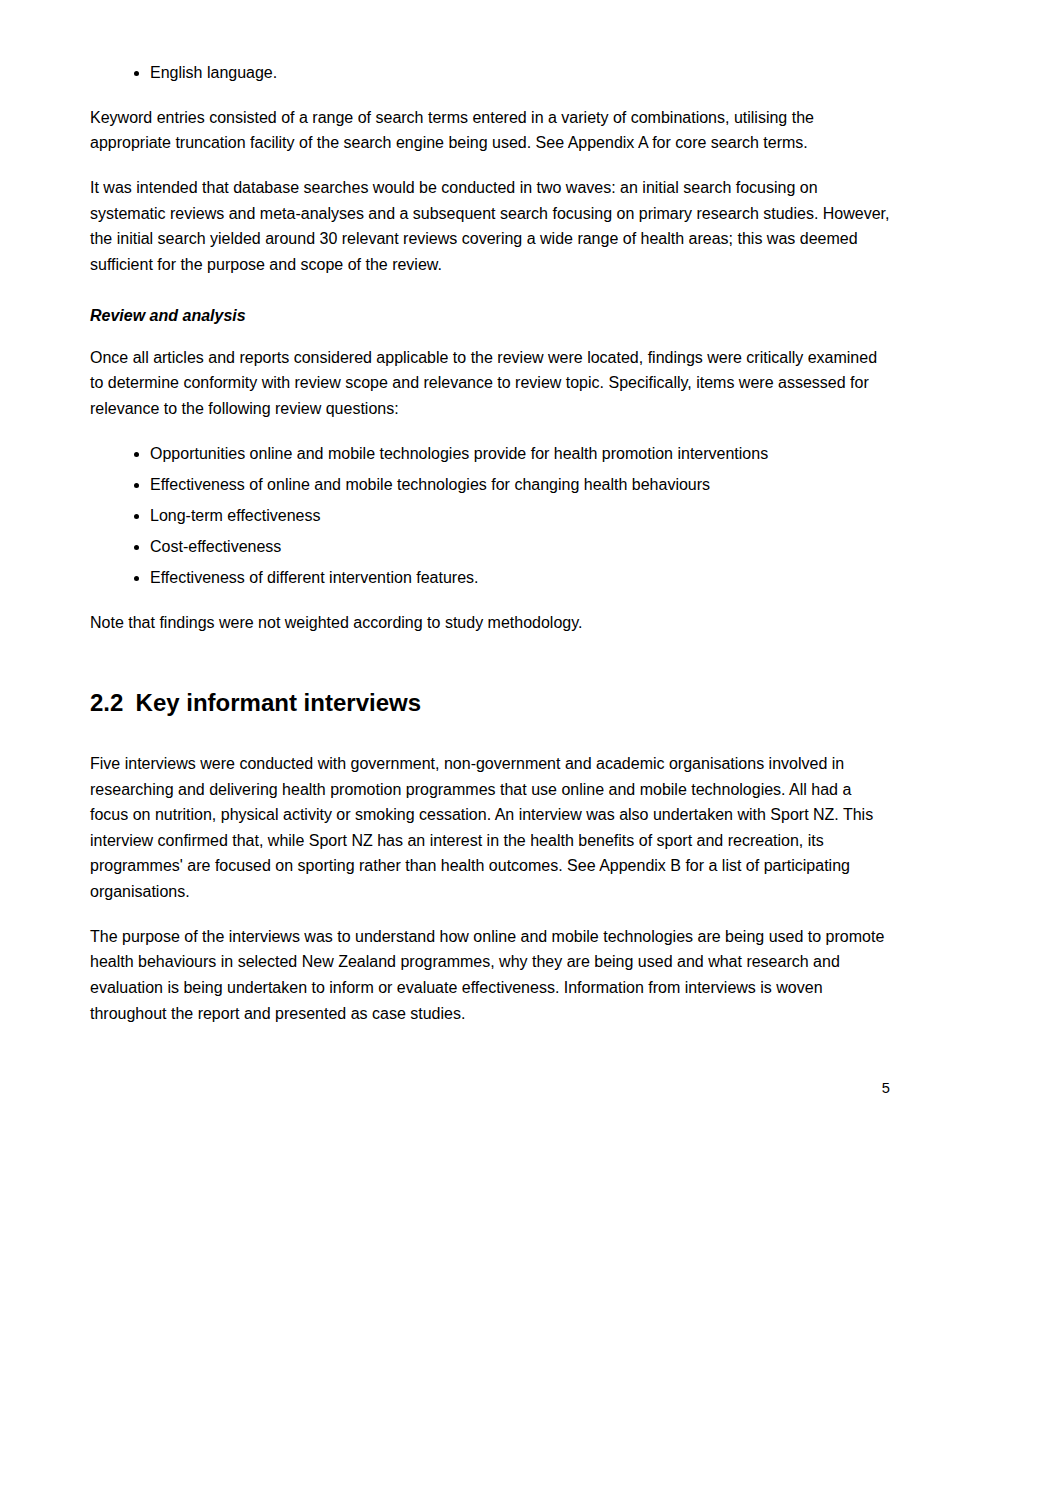English language.
Keyword entries consisted of a range of search terms entered in a variety of combinations, utilising the appropriate truncation facility of the search engine being used. See Appendix A for core search terms.
It was intended that database searches would be conducted in two waves: an initial search focusing on systematic reviews and meta-analyses and a subsequent search focusing on primary research studies. However, the initial search yielded around 30 relevant reviews covering a wide range of health areas; this was deemed sufficient for the purpose and scope of the review.
Review and analysis
Once all articles and reports considered applicable to the review were located, findings were critically examined to determine conformity with review scope and relevance to review topic. Specifically, items were assessed for relevance to the following review questions:
Opportunities online and mobile technologies provide for health promotion interventions
Effectiveness of online and mobile technologies for changing health behaviours
Long-term effectiveness
Cost-effectiveness
Effectiveness of different intervention features.
Note that findings were not weighted according to study methodology.
2.2 Key informant interviews
Five interviews were conducted with government, non-government and academic organisations involved in researching and delivering health promotion programmes that use online and mobile technologies. All had a focus on nutrition, physical activity or smoking cessation. An interview was also undertaken with Sport NZ. This interview confirmed that, while Sport NZ has an interest in the health benefits of sport and recreation, its programmes' are focused on sporting rather than health outcomes. See Appendix B for a list of participating organisations.
The purpose of the interviews was to understand how online and mobile technologies are being used to promote health behaviours in selected New Zealand programmes, why they are being used and what research and evaluation is being undertaken to inform or evaluate effectiveness. Information from interviews is woven throughout the report and presented as case studies.
5